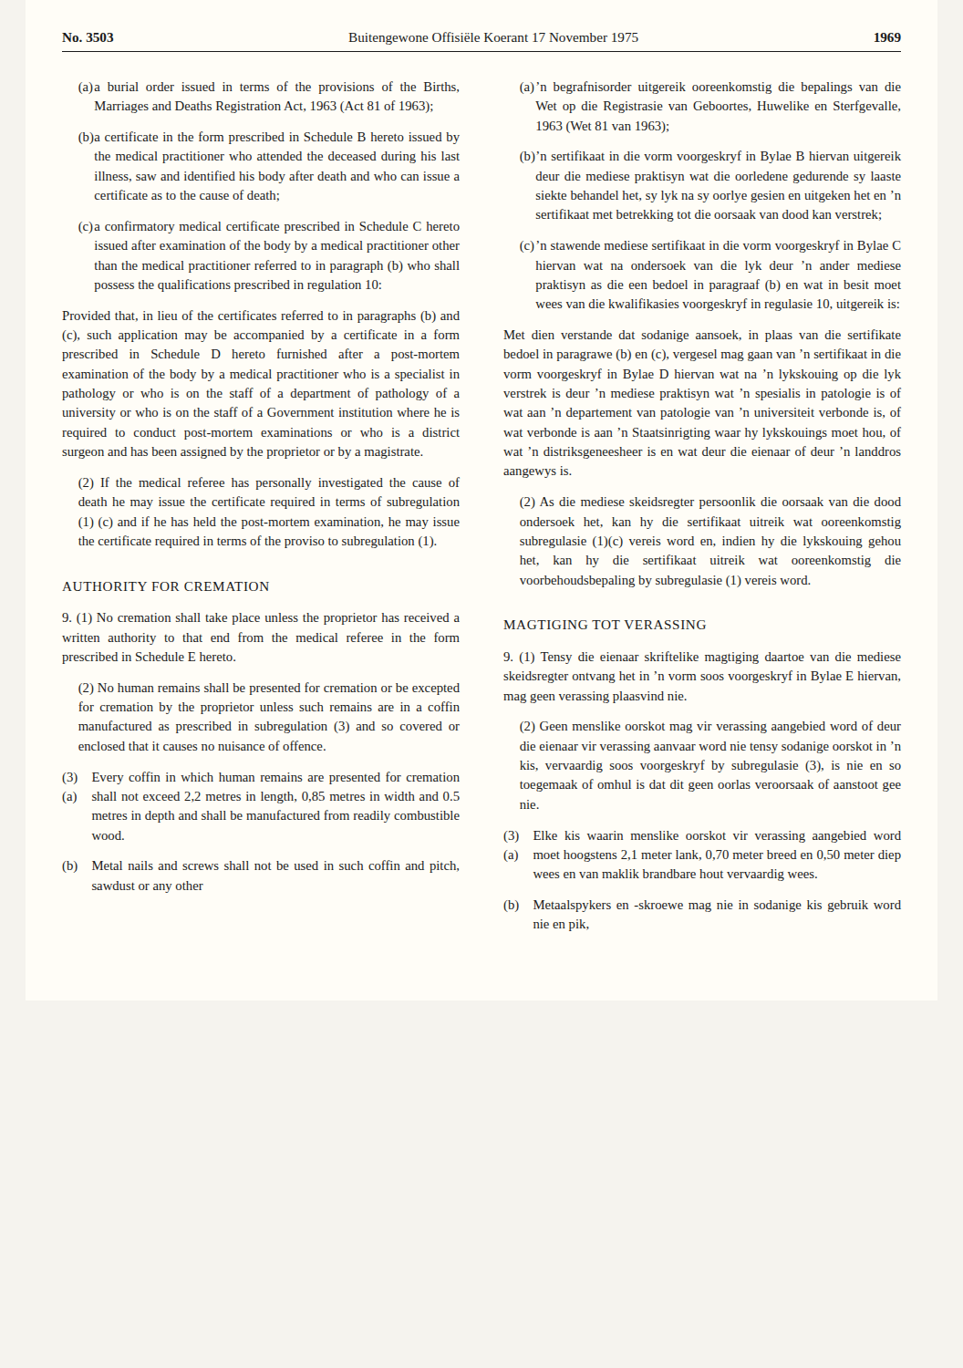No. 3503 Buitengewone Offisiële Koerant 17 November 1975 1969
(a) a burial order issued in terms of the provisions of the Births, Marriages and Deaths Registration Act, 1963 (Act 81 of 1963);
(b) a certificate in the form prescribed in Schedule B hereto issued by the medical practitioner who attended the deceased during his last illness, saw and identified his body after death and who can issue a certificate as to the cause of death;
(c) a confirmatory medical certificate prescribed in Schedule C hereto issued after examination of the body by a medical practitioner other than the medical practitioner referred to in paragraph (b) who shall possess the qualifications prescribed in regulation 10:
Provided that, in lieu of the certificates referred to in paragraphs (b) and (c), such application may be accompanied by a certificate in a form prescribed in Schedule D hereto furnished after a post-mortem examination of the body by a medical practitioner who is a specialist in pathology or who is on the staff of a department of pathology of a university or who is on the staff of a Government institution where he is required to conduct post-mortem examinations or who is a district surgeon and has been assigned by the proprietor or by a magistrate.
(2) If the medical referee has personally investigated the cause of death he may issue the certificate required in terms of subregulation (1) (c) and if he has held the post-mortem examination, he may issue the certificate required in terms of the proviso to subregulation (1).
Authority for Cremation
9. (1) No cremation shall take place unless the proprietor has received a written authority to that end from the medical referee in the form prescribed in Schedule E hereto.
(2) No human remains shall be presented for cremation or be excepted for cremation by the proprietor unless such remains are in a coffin manufactured as prescribed in subregulation (3) and so covered or enclosed that it causes no nuisance of offence.
(3) (a) Every coffin in which human remains are presented for cremation shall not exceed 2,2 metres in length, 0,85 metres in width and 0.5 metres in depth and shall be manufactured from readily combustible wood.
(b) Metal nails and screws shall not be used in such coffin and pitch, sawdust or any other
(a) ’n begrafnisorder uitgereik ooreenkomstig die bepalings van die Wet op die Registrasie van Geboortes, Huwelike en Sterfgevalle, 1963 (Wet 81 van 1963);
(b) ’n sertifikaat in die vorm voorgeskryf in Bylae B hiervan uitgereik deur die mediese praktisyn wat die oorledene gedurende sy laaste siekte behandel het, sy lyk na sy oorlye gesien en uitgeken het en ’n sertifikaat met betrekking tot die oorsaak van dood kan verstrek;
(c) ’n stawende mediese sertifikaat in die vorm voorgeskryf in Bylae C hiervan wat na ondersoek van die lyk deur ’n ander mediese praktisyn as die een bedoel in paragraaf (b) en wat in besit moet wees van die kwalifikasies voorgeskryf in regulasie 10, uitgereik is:
Met dien verstande dat sodanige aansoek, in plaas van die sertifikate bedoel in paragrawe (b) en (c), vergesel mag gaan van ’n sertifikaat in die vorm voorgeskryf in Bylae D hiervan wat na ’n lykskouing op die lyk verstrek is deur ’n mediese praktisyn wat ’n spesialis in patologie is of wat aan ’n departement van patologie van ’n universiteit verbonde is, of wat verbonde is aan ’n Staatsinrigting waar hy lykskouings moet hou, of wat ’n distriksgeneesheer is en wat deur die eienaar of deur ’n landdros aangewys is.
(2) As die mediese skeidsregter persoonlik die oorsaak van die dood ondersoek het, kan hy die sertifikaat uitreik wat ooreenkomstig subregulasie (1)(c) vereis word en, indien hy die lykskouing gehou het, kan hy die sertifikaat uitreik wat ooreenkomstig die voorbehoudsbepaling by subregulasie (1) vereis word.
Magtiging tot Verassing
9. (1) Tensy die eienaar skriftelike magtiging daartoe van die mediese skeidsregter ontvang het in ’n vorm soos voorgeskryf in Bylae E hiervan, mag geen verassing plaasvind nie.
(2) Geen menslike oorskot mag vir verassing aangebied word of deur die eienaar vir verassing aanvaar word nie tensy sodanige oorskot in ’n kis, vervaardig soos voorgeskryf by subregulasie (3), is nie en so toegemaak of omhul is dat dit geen oorlas veroorsaak of aanstoot gee nie.
(3) (a) Elke kis waarin menslike oorskot vir verassing aangebied word moet hoogstens 2,1 meter lank, 0,70 meter breed en 0,50 meter diep wees en van maklik brandbare hout vervaardig wees.
(b) Metaalspykers en -skroewe mag nie in sodanige kis gebruik word nie en pik,